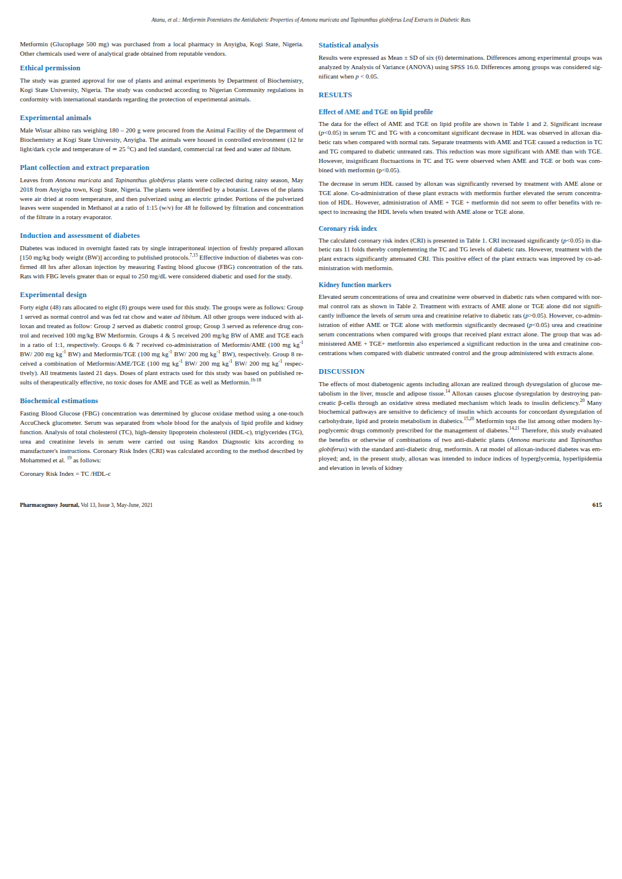Atanu, et al.: Metformin Potentiates the Antidiabetic Properties of Annona muricata and Tapinanthus globiferus Leaf Extracts in Diabetic Rats
Metformin (Glucophage 500 mg) was purchased from a local pharmacy in Anyigba, Kogi State, Nigeria. Other chemicals used were of analytical grade obtained from reputable vendors.
Ethical permission
The study was granted approval for use of plants and animal experiments by Department of Biochemistry, Kogi State University, Nigeria. The study was conducted according to Nigerian Community regulations in conformity with international standards regarding the protection of experimental animals.
Experimental animals
Male Wistar albino rats weighing 180 – 200 g were procured from the Animal Facility of the Department of Biochemistry at Kogi State University, Anyigba. The animals were housed in controlled environment (12 hr light/dark cycle and temperature of ≃ 25 °C) and fed standard, commercial rat feed and water ad libitum.
Plant collection and extract preparation
Leaves from Annona muricata and Tapinanthus globiferus plants were collected during rainy season, May 2018 from Anyigba town, Kogi State, Nigeria. The plants were identified by a botanist. Leaves of the plants were air dried at room temperature, and then pulverized using an electric grinder. Portions of the pulverized leaves were suspended in Methanol at a ratio of 1:15 (w/v) for 48 hr followed by filtration and concentration of the filtrate in a rotary evaporator.
Induction and assessment of diabetes
Diabetes was induced in overnight fasted rats by single intraperitoneal injection of freshly prepared alloxan [150 mg/kg body weight (BW)] according to published protocols.7,15 Effective induction of diabetes was confirmed 48 hrs after alloxan injection by measuring Fasting blood glucose (FBG) concentration of the rats. Rats with FBG levels greater than or equal to 250 mg/dL were considered diabetic and used for the study.
Experimental design
Forty eight (48) rats allocated to eight (8) groups were used for this study. The groups were as follows: Group 1 served as normal control and was fed rat chow and water ad libitum. All other groups were induced with alloxan and treated as follow: Group 2 served as diabetic control group; Group 3 served as reference drug control and received 100 mg/kg BW Metformin. Groups 4 & 5 received 200 mg/kg BW of AME and TGE each in a ratio of 1:1, respectively. Groups 6 & 7 received co-administration of Metformin/AME (100 mg kg-1 BW/ 200 mg kg-1 BW) and Metformin/TGE (100 mg kg-1 BW/ 200 mg kg-1 BW), respectively. Group 8 received a combination of Metformin/AME/TGE (100 mg kg-1 BW/ 200 mg kg-1 BW/ 200 mg kg-1 respectively). All treatments lasted 21 days. Doses of plant extracts used for this study was based on published results of therapeutically effective, no toxic doses for AME and TGE as well as Metformin.16-18
Biochemical estimations
Fasting Blood Glucose (FBG) concentration was determined by glucose oxidase method using a one-touch AccuCheck glucometer. Serum was separated from whole blood for the analysis of lipid profile and kidney function. Analysis of total cholesterol (TC), high-density lipoprotein cholesterol (HDL-c), triglycerides (TG), urea and creatinine levels in serum were carried out using Randox Diagnostic kits according to manufacturer's instructions. Coronary Risk Index (CRI) was calculated according to the method described by Mohammed et al. 19 as follows:
Coronary Risk Index = TC /HDL-c
Statistical analysis
Results were expressed as Mean ± SD of six (6) determinations. Differences among experimental groups was analyzed by Analysis of Variance (ANOVA) using SPSS 16.0. Differences among groups was considered significant when p < 0.05.
RESULTS
Effect of AME and TGE on lipid profile
The data for the effect of AME and TGE on lipid profile are shown in Table 1 and 2. Significant increase (p<0.05) in serum TC and TG with a concomitant significant decrease in HDL was observed in alloxan diabetic rats when compared with normal rats. Separate treatments with AME and TGE caused a reduction in TC and TG compared to diabetic untreated rats. This reduction was more significant with AME than with TGE. However, insignificant fluctuactions in TC and TG were observed when AME and TGE or both was combined with metformin (p<0.05).
The decrease in serum HDL caused by alloxan was significantly reversed by treatment with AME alone or TGE alone. Co-administration of these plant extracts with metformin further elevated the serum concentration of HDL. However, administration of AME + TGE + metformin did not seem to offer benefits with respect to increasing the HDL levels when treated with AME alone or TGE alone.
Coronary risk index
The calculated coronary risk index (CRI) is presented in Table 1. CRI increased significantly (p<0.05) in diabetic rats 11 folds thereby complementing the TC and TG levels of diabetic rats. However, treatment with the plant extracts significantly attenuated CRI. This positive effect of the plant extracts was improved by co-administration with metformin.
Kidney function markers
Elevated serum concentrations of urea and creatinine were observed in diabetic rats when compared with normal control rats as shown in Table 2. Treatment with extracts of AME alone or TGE alone did not significantly influence the levels of serum urea and creatinine relative to diabetic rats (p>0.05). However, co-administration of either AME or TGE alone with metformin significantly decreased (p<0.05) urea and creatinine serum concentrations when compared with groups that received plant extract alone. The group that was administered AME + TGE+ metformin also experienced a significant reduction in the urea and creatinine concentrations when compared with diabetic untreated control and the group administered with extracts alone.
DISCUSSION
The effects of most diabetogenic agents including alloxan are realized through dysregulation of glucose metabolism in the liver, muscle and adipose tissue.14 Alloxan causes glucose dysregulation by destroying pancreatic β-cells through an oxidative stress mediated mechanism which leads to insulin deficiency.20 Many biochemical pathways are sensitive to deficiency of insulin which accounts for concordant dysregulation of carbohydrate, lipid and protein metabolism in diabetics.15,20 Metformin tops the list among other modern hypoglycemic drugs commonly prescribed for the management of diabetes.14,21 Therefore, this study evaluated the benefits or otherwise of combinations of two anti-diabetic plants (Annona muricata and Tapinanthus globiferus) with the standard anti-diabetic drug, metformin. A rat model of alloxan-induced diabetes was employed; and, in the present study, alloxan was intended to induce indices of hyperglycemia, hyperlipidemia and elevation in levels of kidney
Pharmacognosy Journal, Vol 13, Issue 3, May-June, 2021
615